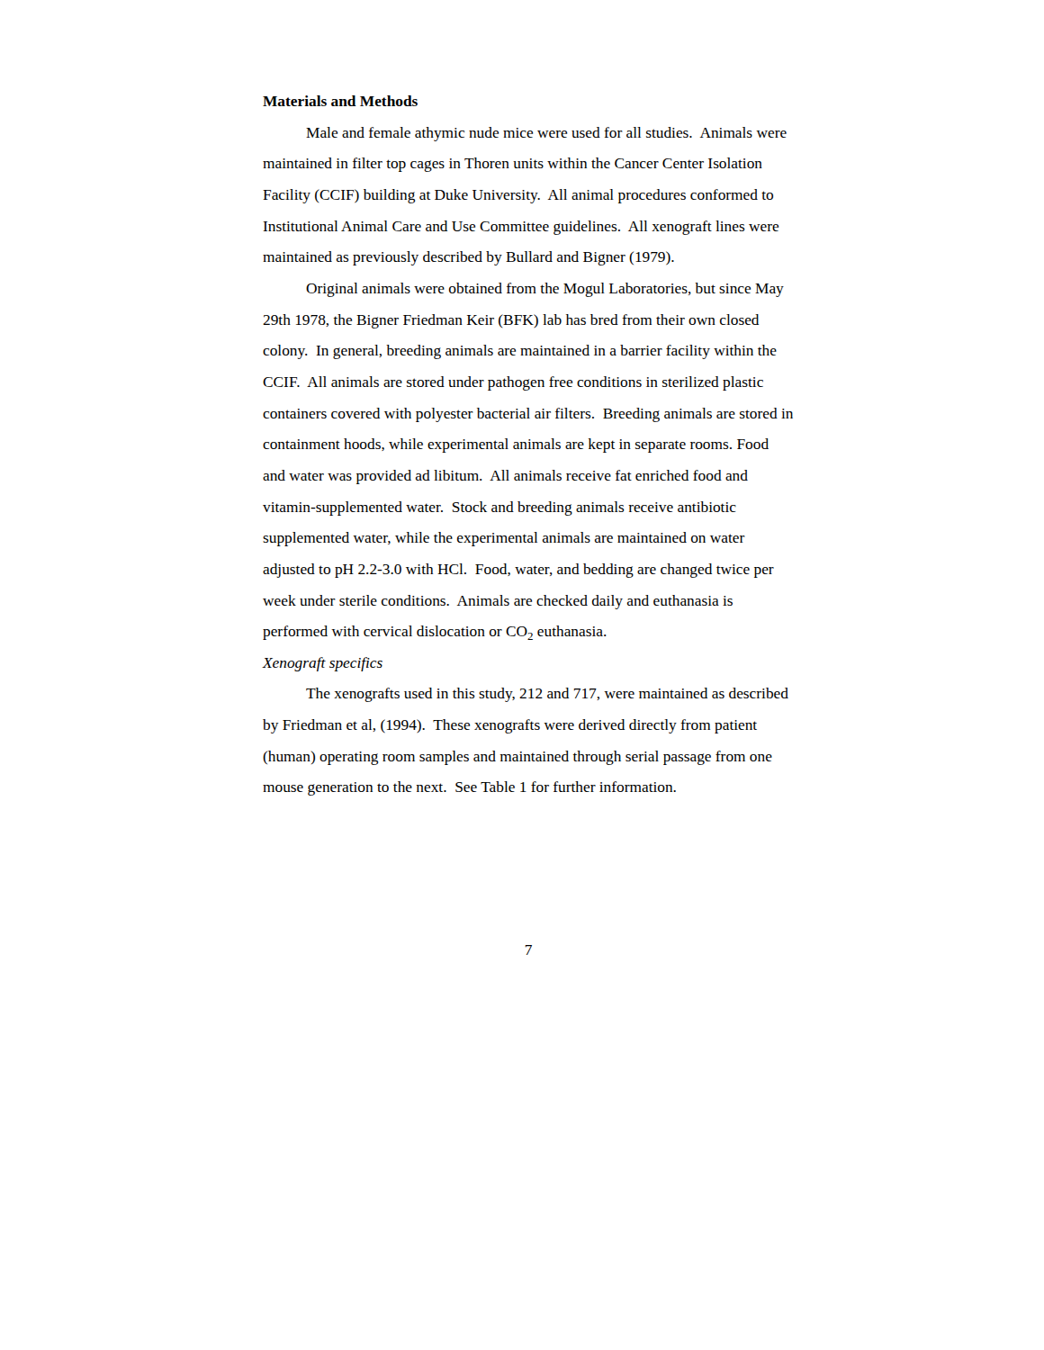Materials and Methods
Male and female athymic nude mice were used for all studies. Animals were maintained in filter top cages in Thoren units within the Cancer Center Isolation Facility (CCIF) building at Duke University. All animal procedures conformed to Institutional Animal Care and Use Committee guidelines. All xenograft lines were maintained as previously described by Bullard and Bigner (1979).
Original animals were obtained from the Mogul Laboratories, but since May 29th 1978, the Bigner Friedman Keir (BFK) lab has bred from their own closed colony. In general, breeding animals are maintained in a barrier facility within the CCIF. All animals are stored under pathogen free conditions in sterilized plastic containers covered with polyester bacterial air filters. Breeding animals are stored in containment hoods, while experimental animals are kept in separate rooms. Food and water was provided ad libitum. All animals receive fat enriched food and vitamin-supplemented water. Stock and breeding animals receive antibiotic supplemented water, while the experimental animals are maintained on water adjusted to pH 2.2-3.0 with HCl. Food, water, and bedding are changed twice per week under sterile conditions. Animals are checked daily and euthanasia is performed with cervical dislocation or CO2 euthanasia.
Xenograft specifics
The xenografts used in this study, 212 and 717, were maintained as described by Friedman et al, (1994). These xenografts were derived directly from patient (human) operating room samples and maintained through serial passage from one mouse generation to the next. See Table 1 for further information.
7